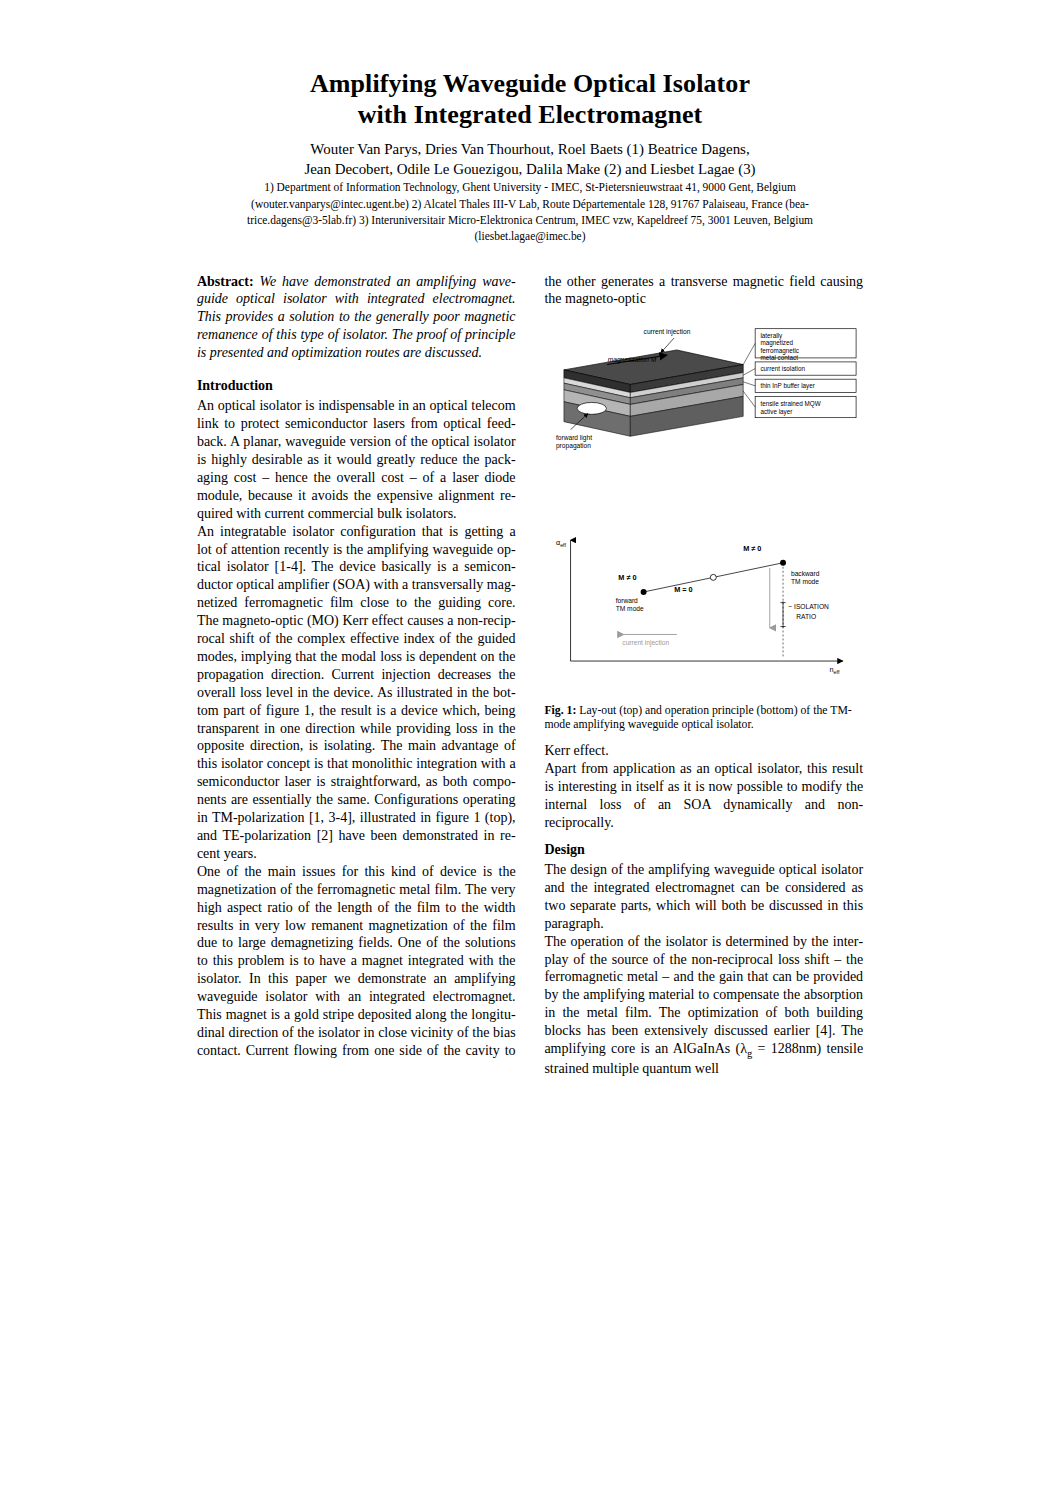Amplifying Waveguide Optical Isolator
with Integrated Electromagnet
Wouter Van Parys, Dries Van Thourhout, Roel Baets (1) Beatrice Dagens,
Jean Decobert, Odile Le Gouezigou, Dalila Make (2) and Liesbet Lagae (3)
1) Department of Information Technology, Ghent University - IMEC, St-Pietersnieuwstraat 41, 9000 Gent, Belgium
(wouter.vanparys@intec.ugent.be) 2) Alcatel Thales III-V Lab, Route Départementale 128, 91767 Palaiseau, France (bea-
trice.dagens@3-5lab.fr) 3) Interuniversitair Micro-Elektronica Centrum, IMEC vzw, Kapeldreef 75, 3001 Leuven, Belgium
(liesbet.lagae@imec.be)
Abstract: We have demonstrated an amplifying waveguide optical isolator with integrated electromagnet. This provides a solution to the generally poor magnetic remanence of this type of isolator. The proof of principle is presented and optimization routes are discussed.
Introduction
An optical isolator is indispensable in an optical telecom link to protect semiconductor lasers from optical feedback. A planar, waveguide version of the optical isolator is highly desirable as it would greatly reduce the packaging cost – hence the overall cost – of a laser diode module, because it avoids the expensive alignment required with current commercial bulk isolators.
An integratable isolator configuration that is getting a lot of attention recently is the amplifying waveguide optical isolator [1-4]. The device basically is a semiconductor optical amplifier (SOA) with a transversally magnetized ferromagnetic film close to the guiding core. The magneto-optic (MO) Kerr effect causes a non-reciprocal shift of the complex effective index of the guided modes, implying that the modal loss is dependent on the propagation direction. Current injection decreases the overall loss level in the device. As illustrated in the bottom part of figure 1, the result is a device which, being transparent in one direction while providing loss in the opposite direction, is isolating. The main advantage of this isolator concept is that monolithic integration with a semiconductor laser is straightforward, as both components are essentially the same. Configurations operating in TM-polarization [1, 3-4], illustrated in figure 1 (top), and TE-polarization [2] have been demonstrated in recent years.
One of the main issues for this kind of device is the magnetization of the ferromagnetic metal film. The very high aspect ratio of the length of the film to the width results in very low remanent magnetization of the film due to large demagnetizing fields. One of the solutions to this problem is to have a magnet integrated with the isolator. In this paper we demonstrate an amplifying waveguide isolator with an integrated electromagnet. This magnet is a gold stripe deposited along the longitudinal direction of the isolator in close vicinity of the bias contact. Current flowing from one side of the cavity to the other generates a transverse magnetic field causing the magneto-optic
magnetization M current injection forward light propagation laterally magnetized ferromagnetic metal contact current isolation thin InP buffer layer tensile strained MQW active layer
αeff neff M ≠ 0 M ≠ 0 M = 0 backward TM mode forward TM mode current injection ~ ISOLATION RATIO
Fig. 1: Lay-out (top) and operation principle (bottom) of the TM-mode amplifying waveguide optical isolator.
Kerr effect.
Apart from application as an optical isolator, this result is interesting in itself as it is now possible to modify the internal loss of an SOA dynamically and non-reciprocally.
Design
The design of the amplifying waveguide optical isolator and the integrated electromagnet can be considered as two separate parts, which will both be discussed in this paragraph.
The operation of the isolator is determined by the interplay of the source of the non-reciprocal loss shift – the ferromagnetic metal – and the gain that can be provided by the amplifying material to compensate the absorption in the metal film. The optimization of both building blocks has been extensively discussed earlier [4]. The amplifying core is an AlGaInAs (λg = 1288nm) tensile strained multiple quantum well